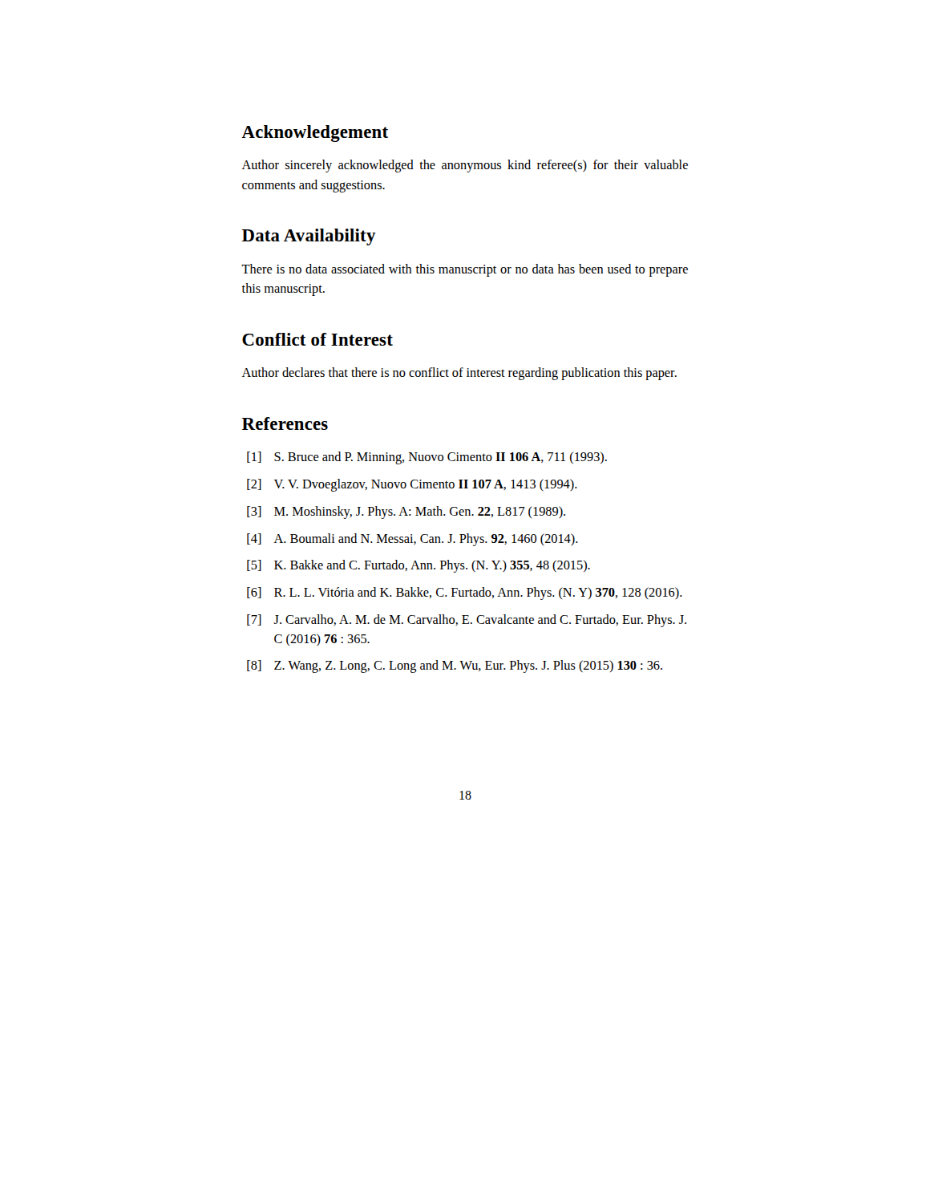Acknowledgement
Author sincerely acknowledged the anonymous kind referee(s) for their valuable comments and suggestions.
Data Availability
There is no data associated with this manuscript or no data has been used to prepare this manuscript.
Conflict of Interest
Author declares that there is no conflict of interest regarding publication this paper.
References
S. Bruce and P. Minning, Nuovo Cimento II 106 A, 711 (1993).
V. V. Dvoeglazov, Nuovo Cimento II 107 A, 1413 (1994).
M. Moshinsky, J. Phys. A: Math. Gen. 22, L817 (1989).
A. Boumali and N. Messai, Can. J. Phys. 92, 1460 (2014).
K. Bakke and C. Furtado, Ann. Phys. (N. Y.) 355, 48 (2015).
R. L. L. Vitória and K. Bakke, C. Furtado, Ann. Phys. (N. Y) 370, 128 (2016).
J. Carvalho, A. M. de M. Carvalho, E. Cavalcante and C. Furtado, Eur. Phys. J. C (2016) 76 : 365.
Z. Wang, Z. Long, C. Long and M. Wu, Eur. Phys. J. Plus (2015) 130 : 36.
18